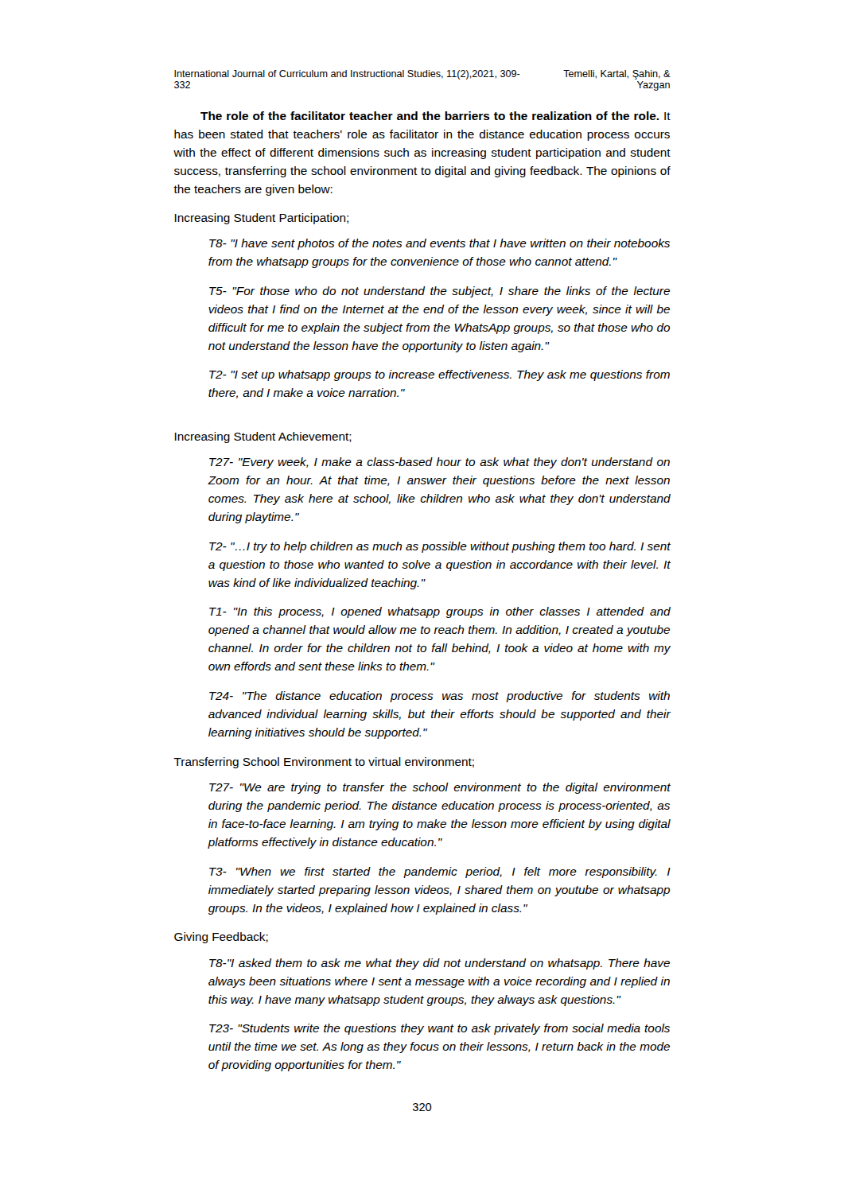International Journal of Curriculum and Instructional Studies, 11(2),2021, 309-332
Temelli, Kartal, Şahin, & Yazgan
The role of the facilitator teacher and the barriers to the realization of the role. It has been stated that teachers' role as facilitator in the distance education process occurs with the effect of different dimensions such as increasing student participation and student success, transferring the school environment to digital and giving feedback. The opinions of the teachers are given below:
Increasing Student Participation;
T8- "I have sent photos of the notes and events that I have written on their notebooks from the whatsapp groups for the convenience of those who cannot attend."
T5- "For those who do not understand the subject, I share the links of the lecture videos that I find on the Internet at the end of the lesson every week, since it will be difficult for me to explain the subject from the WhatsApp groups, so that those who do not understand the lesson have the opportunity to listen again."
T2- "I set up whatsapp groups to increase effectiveness. They ask me questions from there, and I make a voice narration."
Increasing Student Achievement;
T27- "Every week, I make a class-based hour to ask what they don't understand on Zoom for an hour. At that time, I answer their questions before the next lesson comes. They ask here at school, like children who ask what they don't understand during playtime."
T2- "…I try to help children as much as possible without pushing them too hard. I sent a question to those who wanted to solve a question in accordance with their level. It was kind of like individualized teaching."
T1- "In this process, I opened whatsapp groups in other classes I attended and opened a channel that would allow me to reach them. In addition, I created a youtube channel. In order for the children not to fall behind, I took a video at home with my own effords and sent these links to them."
T24- "The distance education process was most productive for students with advanced individual learning skills, but their efforts should be supported and their learning initiatives should be supported."
Transferring School Environment to virtual environment;
T27- "We are trying to transfer the school environment to the digital environment during the pandemic period. The distance education process is process-oriented, as in face-to-face learning. I am trying to make the lesson more efficient by using digital platforms effectively in distance education."
T3- "When we first started the pandemic period, I felt more responsibility. I immediately started preparing lesson videos, I shared them on youtube or whatsapp groups. In the videos, I explained how I explained in class."
Giving Feedback;
T8-"I asked them to ask me what they did not understand on whatsapp. There have always been situations where I sent a message with a voice recording and I replied in this way. I have many whatsapp student groups, they always ask questions."
T23- "Students write the questions they want to ask privately from social media tools until the time we set. As long as they focus on their lessons, I return back in the mode of providing opportunities for them."
320